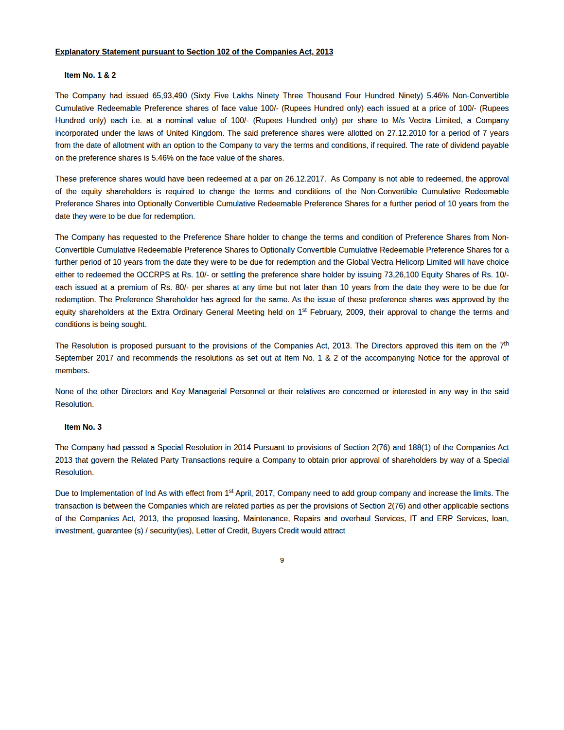Explanatory Statement pursuant to Section 102 of the Companies Act, 2013
Item No. 1 & 2
The Company had issued 65,93,490 (Sixty Five Lakhs Ninety Three Thousand Four Hundred Ninety) 5.46% Non-Convertible Cumulative Redeemable Preference shares of face value 100/- (Rupees Hundred only) each issued at a price of 100/- (Rupees Hundred only) each i.e. at a nominal value of 100/- (Rupees Hundred only) per share to M/s Vectra Limited, a Company incorporated under the laws of United Kingdom. The said preference shares were allotted on 27.12.2010 for a period of 7 years from the date of allotment with an option to the Company to vary the terms and conditions, if required. The rate of dividend payable on the preference shares is 5.46% on the face value of the shares.
These preference shares would have been redeemed at a par on 26.12.2017. As Company is not able to redeemed, the approval of the equity shareholders is required to change the terms and conditions of the Non-Convertible Cumulative Redeemable Preference Shares into Optionally Convertible Cumulative Redeemable Preference Shares for a further period of 10 years from the date they were to be due for redemption.
The Company has requested to the Preference Share holder to change the terms and condition of Preference Shares from Non-Convertible Cumulative Redeemable Preference Shares to Optionally Convertible Cumulative Redeemable Preference Shares for a further period of 10 years from the date they were to be due for redemption and the Global Vectra Helicorp Limited will have choice either to redeemed the OCCRPS at Rs. 10/- or settling the preference share holder by issuing 73,26,100 Equity Shares of Rs. 10/- each issued at a premium of Rs. 80/- per shares at any time but not later than 10 years from the date they were to be due for redemption. The Preference Shareholder has agreed for the same. As the issue of these preference shares was approved by the equity shareholders at the Extra Ordinary General Meeting held on 1st February, 2009, their approval to change the terms and conditions is being sought.
The Resolution is proposed pursuant to the provisions of the Companies Act, 2013. The Directors approved this item on the 7th September 2017 and recommends the resolutions as set out at Item No. 1 & 2 of the accompanying Notice for the approval of members.
None of the other Directors and Key Managerial Personnel or their relatives are concerned or interested in any way in the said Resolution.
Item No. 3
The Company had passed a Special Resolution in 2014 Pursuant to provisions of Section 2(76) and 188(1) of the Companies Act 2013 that govern the Related Party Transactions require a Company to obtain prior approval of shareholders by way of a Special Resolution.
Due to Implementation of Ind As with effect from 1st April, 2017, Company need to add group company and increase the limits. The transaction is between the Companies which are related parties as per the provisions of Section 2(76) and other applicable sections of the Companies Act, 2013, the proposed leasing, Maintenance, Repairs and overhaul Services, IT and ERP Services, loan, investment, guarantee (s) / security(ies), Letter of Credit, Buyers Credit would attract
9